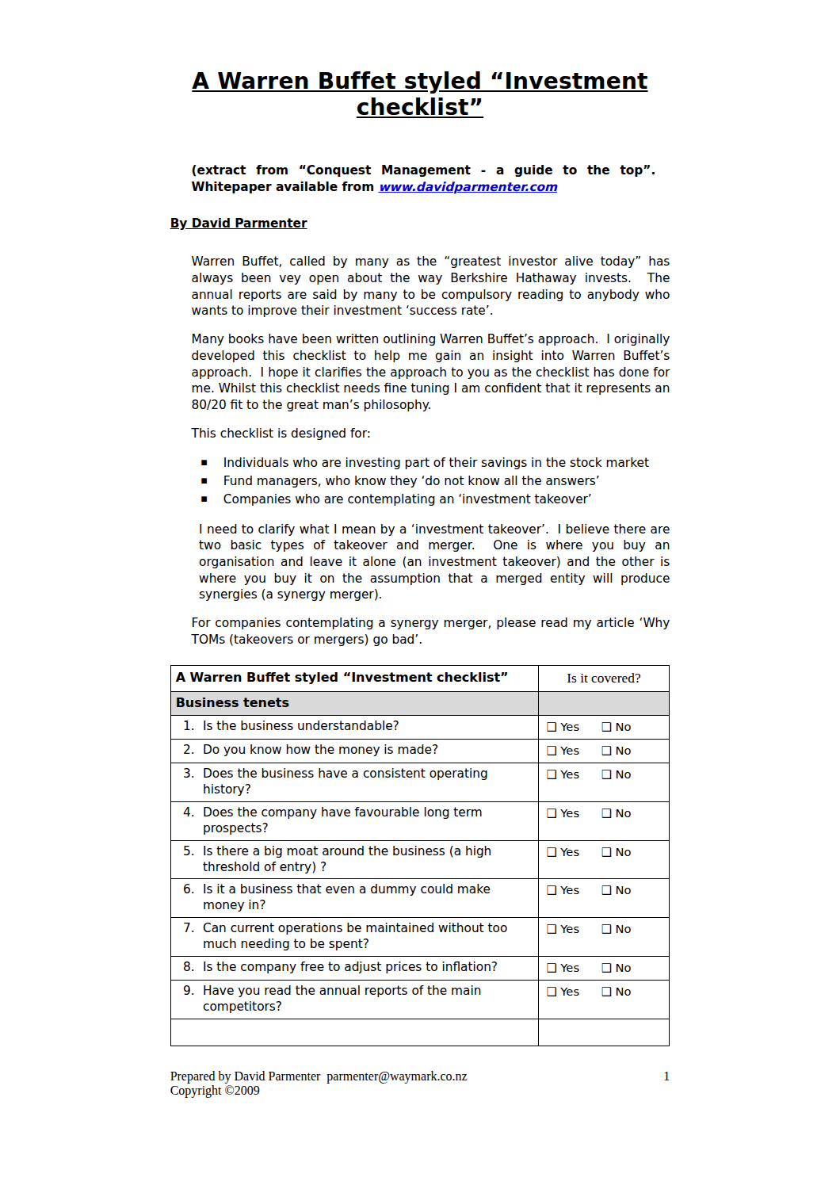A Warren Buffet styled “Investment checklist”
(extract from “Conquest Management - a guide to the top”. Whitepaper available from www.davidparmenter.com
By David Parmenter
Warren Buffet, called by many as the “greatest investor alive today” has always been vey open about the way Berkshire Hathaway invests. The annual reports are said by many to be compulsory reading to anybody who wants to improve their investment ‘success rate’.
Many books have been written outlining Warren Buffet’s approach. I originally developed this checklist to help me gain an insight into Warren Buffet’s approach. I hope it clarifies the approach to you as the checklist has done for me. Whilst this checklist needs fine tuning I am confident that it represents an 80/20 fit to the great man’s philosophy.
This checklist is designed for:
Individuals who are investing part of their savings in the stock market
Fund managers, who know they ‘do not know all the answers’
Companies who are contemplating an ‘investment takeover’
I need to clarify what I mean by a ‘investment takeover’. I believe there are two basic types of takeover and merger. One is where you buy an organisation and leave it alone (an investment takeover) and the other is where you buy it on the assumption that a merged entity will produce synergies (a synergy merger).
For companies contemplating a synergy merger, please read my article ‘Why TOMs (takeovers or mergers) go bad’.
| A Warren Buffet styled “Investment checklist” | Is it covered? |
| Business tenets | |
| 1. Is the business understandable? | ❑ Yes ❑ No |
| 2. Do you know how the money is made? | ❑ Yes ❑ No |
| 3. Does the business have a consistent operating history? | ❑ Yes ❑ No |
| 4. Does the company have favourable long term prospects? | ❑ Yes ❑ No |
| 5. Is there a big moat around the business (a high threshold of entry) ? | ❑ Yes ❑ No |
| 6. Is it a business that even a dummy could make money in? | ❑ Yes ❑ No |
| 7. Can current operations be maintained without too much needing to be spent? | ❑ Yes ❑ No |
| 8. Is the company free to adjust prices to inflation? | ❑ Yes ❑ No |
| 9. Have you read the annual reports of the main competitors? | ❑ Yes ❑ No |
Prepared by David Parmenter parmenter@waymark.co.nz
Copyright ©2009 1